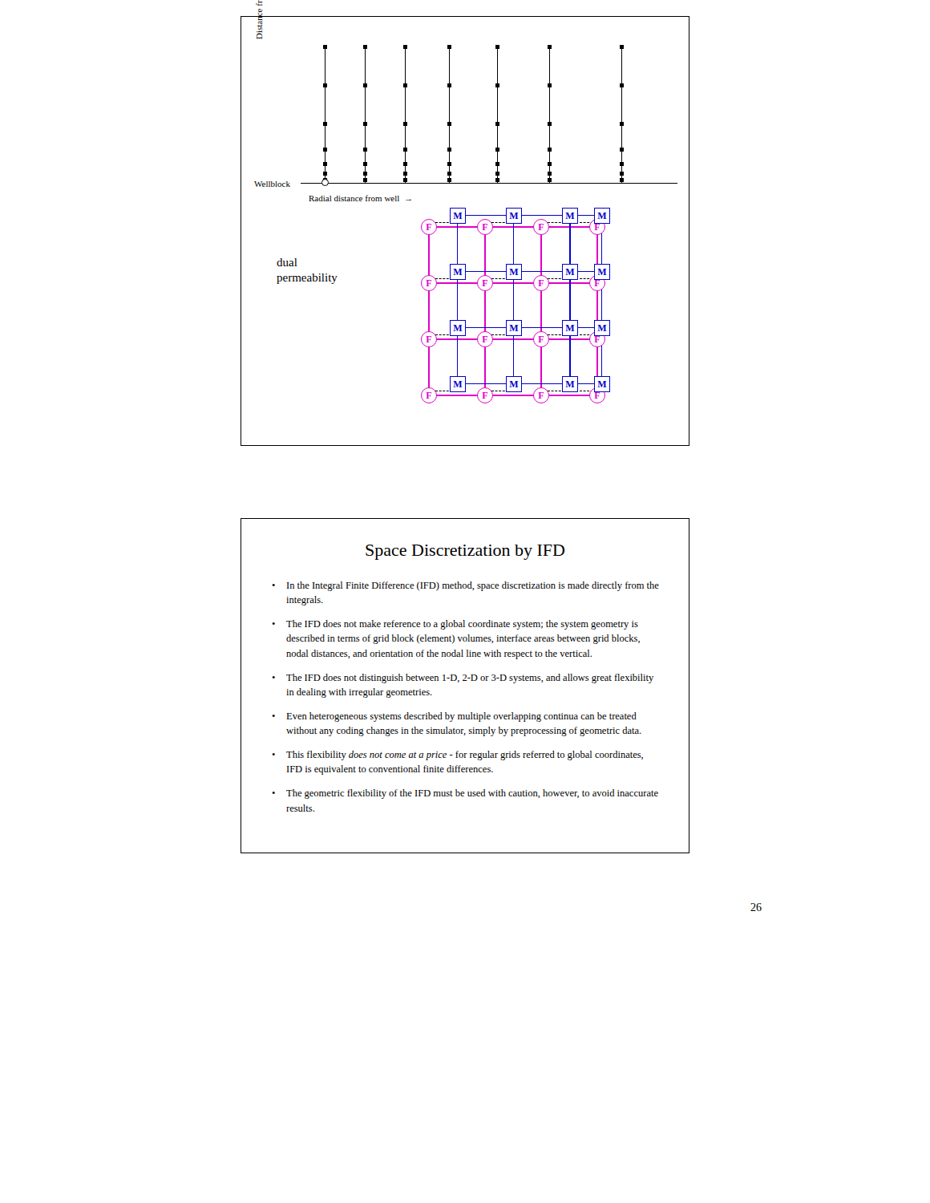Distance from fractures
Wellblock
Radial distance from well
dual
permeability
F
F
F
F
F
F
F
F
F
F
F
F
F
F
F
F
M
M
M
M
M
M
M
M
M
M
M
M
M
M
M
M
Space Discretization by IFD
In the Integral Finite Difference (IFD) method, space discretization is made directly from the integrals.
The IFD does not make reference to a global coordinate system; the system geometry is described in terms of grid block (element) volumes, interface areas between grid blocks, nodal distances, and orientation of the nodal line with respect to the vertical.
The IFD does not distinguish between 1-D, 2-D or 3-D systems, and allows great flexibility in dealing with irregular geometries.
Even heterogeneous systems described by multiple overlapping continua can be treated without any coding changes in the simulator, simply by preprocessing of geometric data.
This flexibility does not come at a price - for regular grids referred to global coordinates, IFD is equivalent to conventional finite differences.
The geometric flexibility of the IFD must be used with caution, however, to avoid inaccurate results.
26